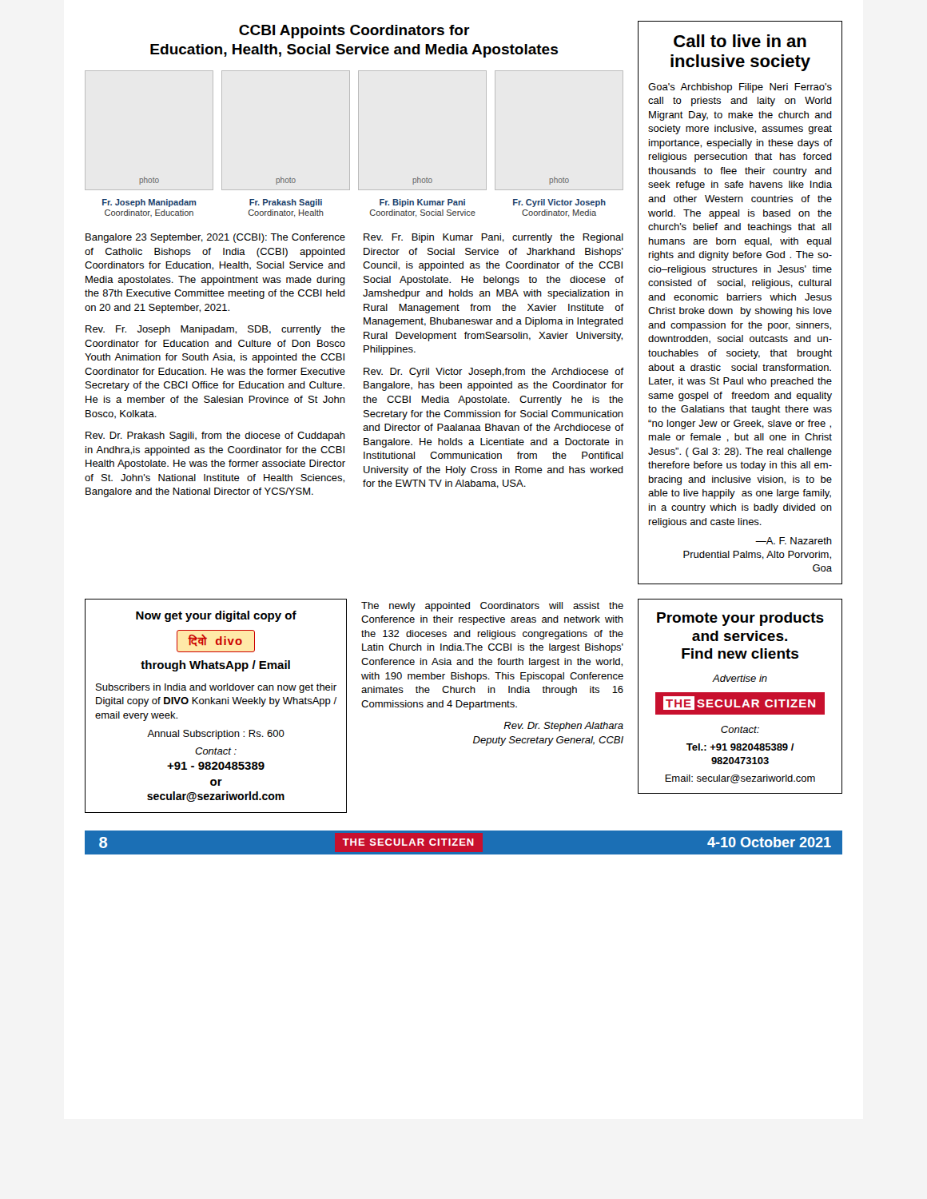CCBI Appoints Coordinators for
Education, Health, Social Service and Media Apostolates
photo
photo
photo
photo
Fr. Joseph ManipadamCoordinator, Education
Fr. Prakash SagiliCoordinator, Health
Fr. Bipin Kumar PaniCoordinator, Social Service
Fr. Cyril Victor JosephCoordinator, Media
Bangalore 23 September, 2021 (CCBI): The Conference of Catholic Bishops of India (CCBI) appointed Coordinators for Education, Health, Social Service and Media apostolates. The appointment was made during the 87th Executive Committee meeting of the CCBI held on 20 and 21 September, 2021.
Rev. Fr. Joseph Manipadam, SDB, currently the Coordinator for Education and Culture of Don Bosco Youth Animation for South Asia, is appointed the CCBI Coordinator for Education. He was the former Executive Secretary of the CBCI Office for Education and Culture. He is a member of the Salesian Province of St John Bosco, Kolkata.
Rev. Dr. Prakash Sagili, from the diocese of Cuddapah in Andhra,is appointed as the Coordinator for the CCBI Health Apostolate. He was the former associate Director of St. John's National Institute of Health Sciences, Bangalore and the National Director of YCS/YSM.
Rev. Fr. Bipin Kumar Pani, currently the Regional Director of Social Service of Jharkhand Bishops' Council, is appointed as the Coordinator of the CCBI Social Apostolate. He belongs to the diocese of Jamshedpur and holds an MBA with specialization in Rural Management from the Xavier Institute of Management, Bhubaneswar and a Diploma in Integrated Rural Development fromSearsolin, Xavier University, Philippines.
Rev. Dr. Cyril Victor Joseph,from the Archdiocese of Bangalore, has been appointed as the Coordinator for the CCBI Media Apostolate. Currently he is the Secretary for the Commission for Social Communication and Director of Paalanaa Bhavan of the Archdiocese of Bangalore. He holds a Licentiate and a Doctorate in Institutional Communication from the Pontifical University of the Holy Cross in Rome and has worked for the EWTN TV in Alabama, USA.
Call to live in an inclusive society
Goa's Archbishop Filipe Neri Ferrao's call to priests and laity on World Migrant Day, to make the church and society more inclusive, assumes great importance, especially in these days of religious persecution that has forced thousands to flee their country and seek refuge in safe havens like India and other Western countries of the world. The appeal is based on the church's belief and teachings that all humans are born equal, with equal rights and dignity before God . The socio–religious structures in Jesus' time consisted of social, religious, cultural and economic barriers which Jesus Christ broke down by showing his love and compassion for the poor, sinners, downtrodden, social outcasts and untouchables of society, that brought about a drastic social transformation. Later, it was St Paul who preached the same gospel of freedom and equality to the Galatians that taught there was “no longer Jew or Greek, slave or free , male or female , but all one in Christ Jesus”. ( Gal 3: 28). The real challenge therefore before us today in this all embracing and inclusive vision, is to be able to live happily as one large family, in a country which is badly divided on religious and caste lines.
—A. F. Nazareth
Prudential Palms, Alto Porvorim,
Goa
Now get your digital copy of
दिवो divo
through WhatsApp / Email
Subscribers in India and worldover can now get their Digital copy of DIVO Konkani Weekly by WhatsApp / email every week.
Annual Subscription : Rs. 600
Contact :
+91 - 9820485389
or
secular@sezariworld.com
The newly appointed Coordinators will assist the Conference in their respective areas and network with the 132 dioceses and religious congregations of the Latin Church in India.The CCBI is the largest Bishops' Conference in Asia and the fourth largest in the world, with 190 member Bishops. This Episcopal Conference animates the Church in India through its 16 Commissions and 4 Departments.
Rev. Dr. Stephen Alathara
Deputy Secretary General, CCBI
Promote your products and services.
Find new clients
Advertise in
THESECULAR CITIZEN
Contact:
Tel.: +91 9820485389 /
9820473103
Email: secular@sezariworld.com
8
THE SECULAR CITIZEN
4-10 October 2021